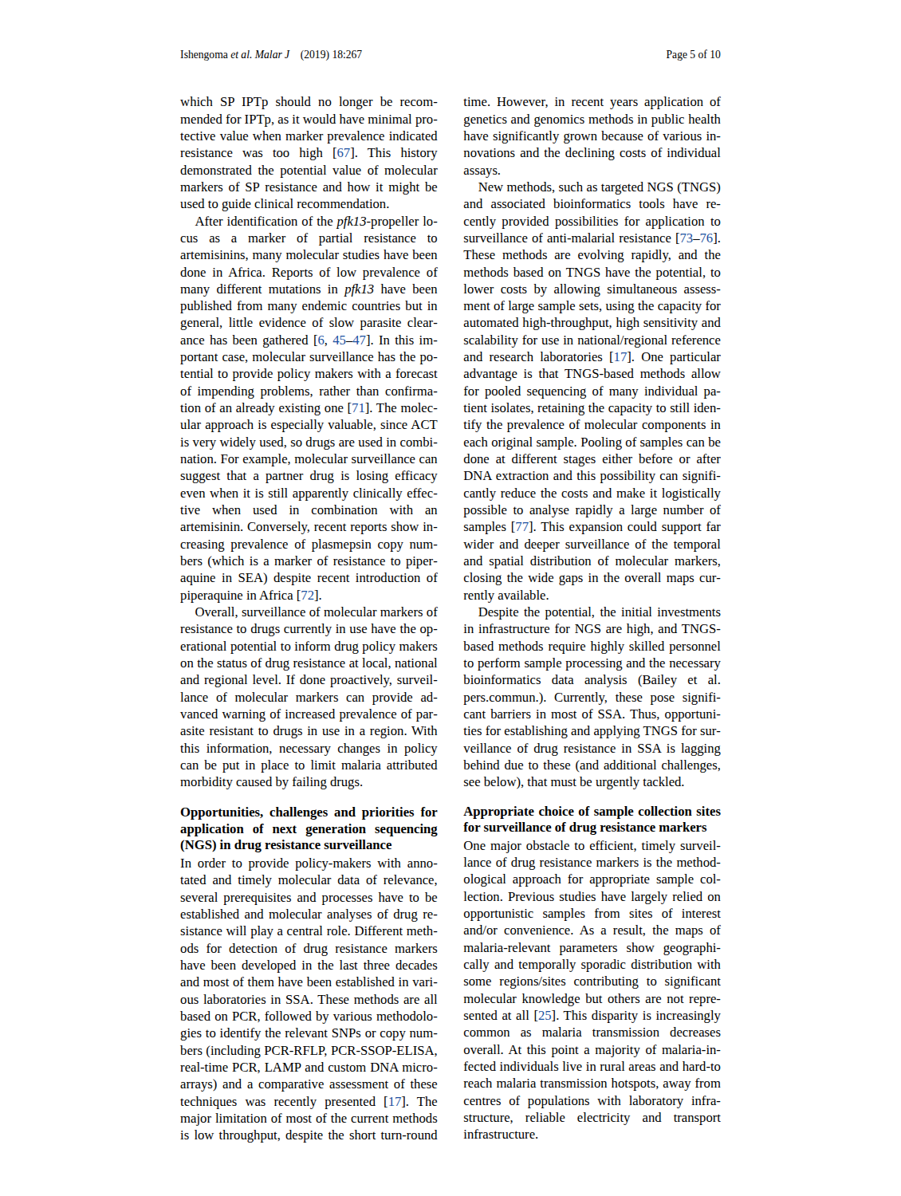Ishengoma et al. Malar J (2019) 18:267
Page 5 of 10
which SP IPTp should no longer be recommended for IPTp, as it would have minimal protective value when marker prevalence indicated resistance was too high [67]. This history demonstrated the potential value of molecular markers of SP resistance and how it might be used to guide clinical recommendation.
After identification of the pfk13-propeller locus as a marker of partial resistance to artemisinins, many molecular studies have been done in Africa. Reports of low prevalence of many different mutations in pfk13 have been published from many endemic countries but in general, little evidence of slow parasite clearance has been gathered [6, 45–47]. In this important case, molecular surveillance has the potential to provide policy makers with a forecast of impending problems, rather than confirmation of an already existing one [71]. The molecular approach is especially valuable, since ACT is very widely used, so drugs are used in combination. For example, molecular surveillance can suggest that a partner drug is losing efficacy even when it is still apparently clinically effective when used in combination with an artemisinin. Conversely, recent reports show increasing prevalence of plasmepsin copy numbers (which is a marker of resistance to piperaquine in SEA) despite recent introduction of piperaquine in Africa [72].
Overall, surveillance of molecular markers of resistance to drugs currently in use have the operational potential to inform drug policy makers on the status of drug resistance at local, national and regional level. If done proactively, surveillance of molecular markers can provide advanced warning of increased prevalence of parasite resistant to drugs in use in a region. With this information, necessary changes in policy can be put in place to limit malaria attributed morbidity caused by failing drugs.
Opportunities, challenges and priorities for application of next generation sequencing (NGS) in drug resistance surveillance
In order to provide policy-makers with annotated and timely molecular data of relevance, several prerequisites and processes have to be established and molecular analyses of drug resistance will play a central role. Different methods for detection of drug resistance markers have been developed in the last three decades and most of them have been established in various laboratories in SSA. These methods are all based on PCR, followed by various methodologies to identify the relevant SNPs or copy numbers (including PCR-RFLP, PCR-SSOP-ELISA, real-time PCR, LAMP and custom DNA micro-arrays) and a comparative assessment of these techniques was recently presented [17]. The major limitation of most of the current methods is low throughput, despite the short turn-round time. However, in recent years application of genetics and genomics methods in public health have significantly grown because of various innovations and the declining costs of individual assays.
New methods, such as targeted NGS (TNGS) and associated bioinformatics tools have recently provided possibilities for application to surveillance of anti-malarial resistance [73–76]. These methods are evolving rapidly, and the methods based on TNGS have the potential, to lower costs by allowing simultaneous assessment of large sample sets, using the capacity for automated high-throughput, high sensitivity and scalability for use in national/regional reference and research laboratories [17]. One particular advantage is that TNGS-based methods allow for pooled sequencing of many individual patient isolates, retaining the capacity to still identify the prevalence of molecular components in each original sample. Pooling of samples can be done at different stages either before or after DNA extraction and this possibility can significantly reduce the costs and make it logistically possible to analyse rapidly a large number of samples [77]. This expansion could support far wider and deeper surveillance of the temporal and spatial distribution of molecular markers, closing the wide gaps in the overall maps currently available.
Despite the potential, the initial investments in infrastructure for NGS are high, and TNGS-based methods require highly skilled personnel to perform sample processing and the necessary bioinformatics data analysis (Bailey et al. pers.commun.). Currently, these pose significant barriers in most of SSA. Thus, opportunities for establishing and applying TNGS for surveillance of drug resistance in SSA is lagging behind due to these (and additional challenges, see below), that must be urgently tackled.
Appropriate choice of sample collection sites for surveillance of drug resistance markers
One major obstacle to efficient, timely surveillance of drug resistance markers is the methodological approach for appropriate sample collection. Previous studies have largely relied on opportunistic samples from sites of interest and/or convenience. As a result, the maps of malaria-relevant parameters show geographically and temporally sporadic distribution with some regions/sites contributing to significant molecular knowledge but others are not represented at all [25]. This disparity is increasingly common as malaria transmission decreases overall. At this point a majority of malaria-infected individuals live in rural areas and hard-to reach malaria transmission hotspots, away from centres of populations with laboratory infrastructure, reliable electricity and transport infrastructure.